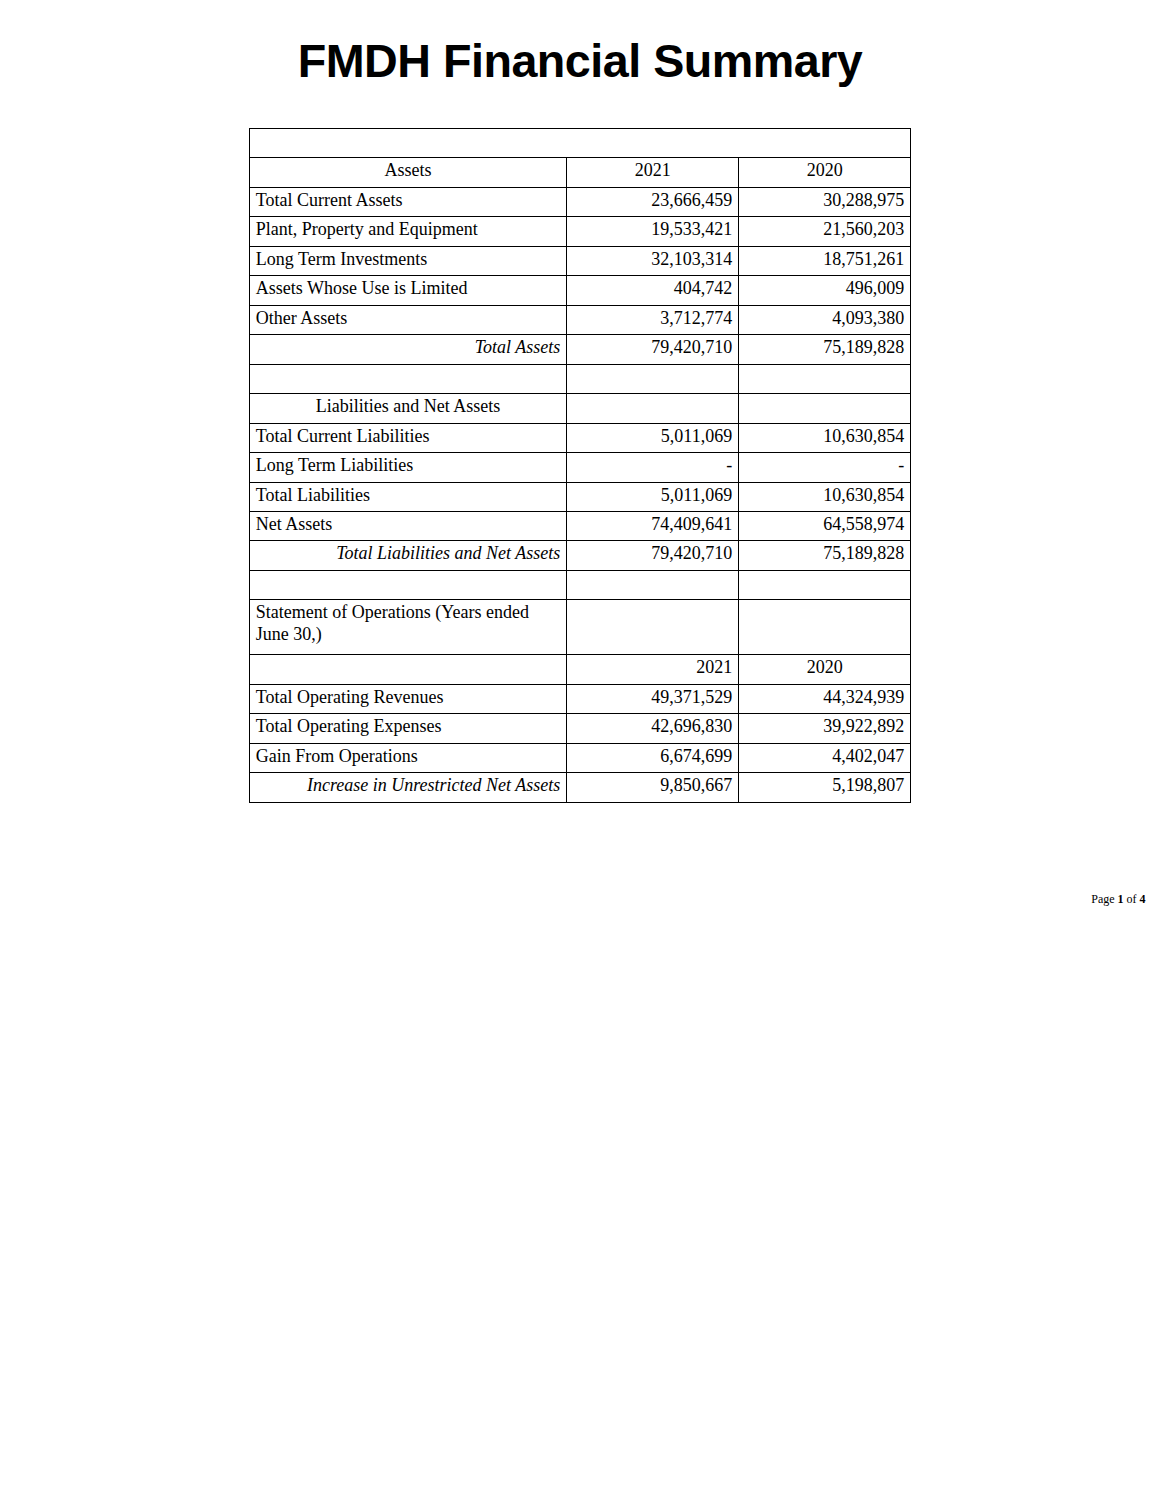FMDH Financial Summary
| Assets | 2021 | 2020 |
| Total Current Assets | 23,666,459 | 30,288,975 |
| Plant, Property and Equipment | 19,533,421 | 21,560,203 |
| Long Term Investments | 32,103,314 | 18,751,261 |
| Assets Whose Use is Limited | 404,742 | 496,009 |
| Other Assets | 3,712,774 | 4,093,380 |
| Total Assets | 79,420,710 | 75,189,828 |
| Liabilities and Net Assets | | |
| Total Current Liabilities | 5,011,069 | 10,630,854 |
| Long Term Liabilities | - | - |
| Total Liabilities | 5,011,069 | 10,630,854 |
| Net Assets | 74,409,641 | 64,558,974 |
| Total Liabilities and Net Assets | 79,420,710 | 75,189,828 |
| Statement of Operations (Years ended June 30,) | | |
| | 2021 | 2020 |
| Total Operating Revenues | 49,371,529 | 44,324,939 |
| Total Operating Expenses | 42,696,830 | 39,922,892 |
| Gain From Operations | 6,674,699 | 4,402,047 |
| Increase in Unrestricted Net Assets | 9,850,667 | 5,198,807 |
Page 1 of 4